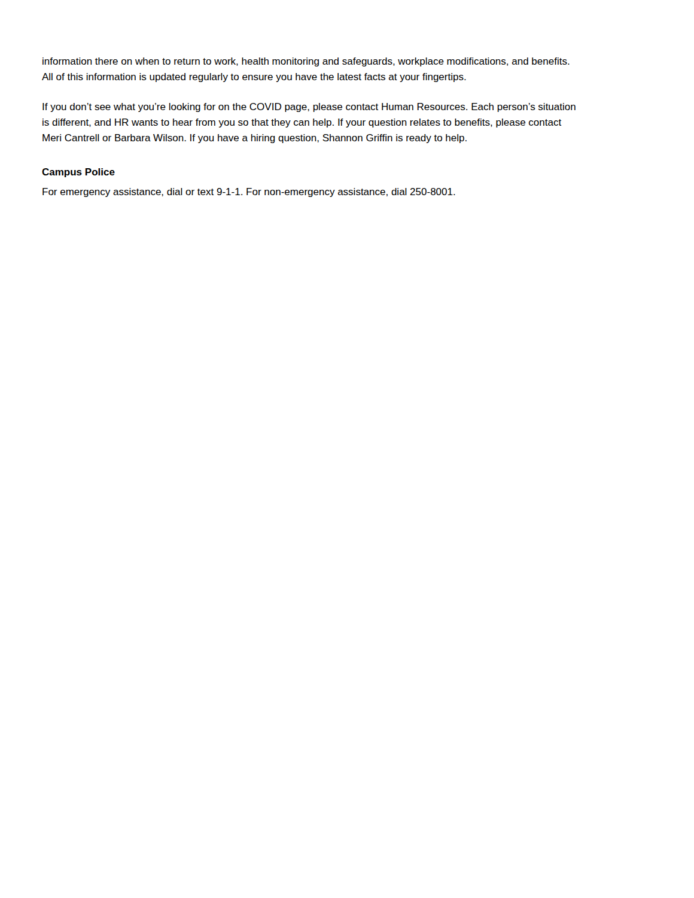information there on when to return to work, health monitoring and safeguards, workplace modifications, and benefits. All of this information is updated regularly to ensure you have the latest facts at your fingertips.
If you don’t see what you’re looking for on the COVID page, please contact Human Resources. Each person’s situation is different, and HR wants to hear from you so that they can help. If your question relates to benefits, please contact Meri Cantrell or Barbara Wilson. If you have a hiring question, Shannon Griffin is ready to help.
Campus Police
For emergency assistance, dial or text 9-1-1. For non-emergency assistance, dial 250-8001.